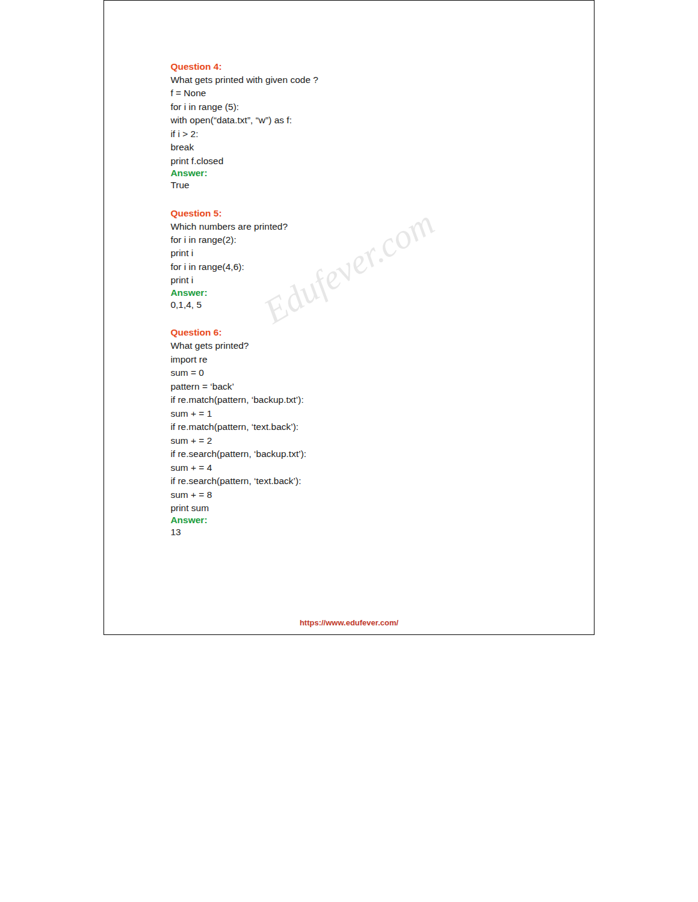Edufever.com
Question 4:
What gets printed with given code ?
f = None
for i in range (5):
with open(“data.txt”, “w”) as f:
if i > 2:
break
print f.closed
Answer:
True
Question 5:
Which numbers are printed?
for i in range(2):
print i
for i in range(4,6):
print i
Answer:
0,1,4, 5
Question 6:
What gets printed?
import re
sum = 0
pattern = ‘back’
if re.match(pattern, ‘backup.txt’):
sum + = 1
if re.match(pattern, ‘text.back’):
sum + = 2
if re.search(pattern, ‘backup.txt’):
sum + = 4
if re.search(pattern, ‘text.back’):
sum + = 8
print sum
Answer:
13
https://www.edufever.com/